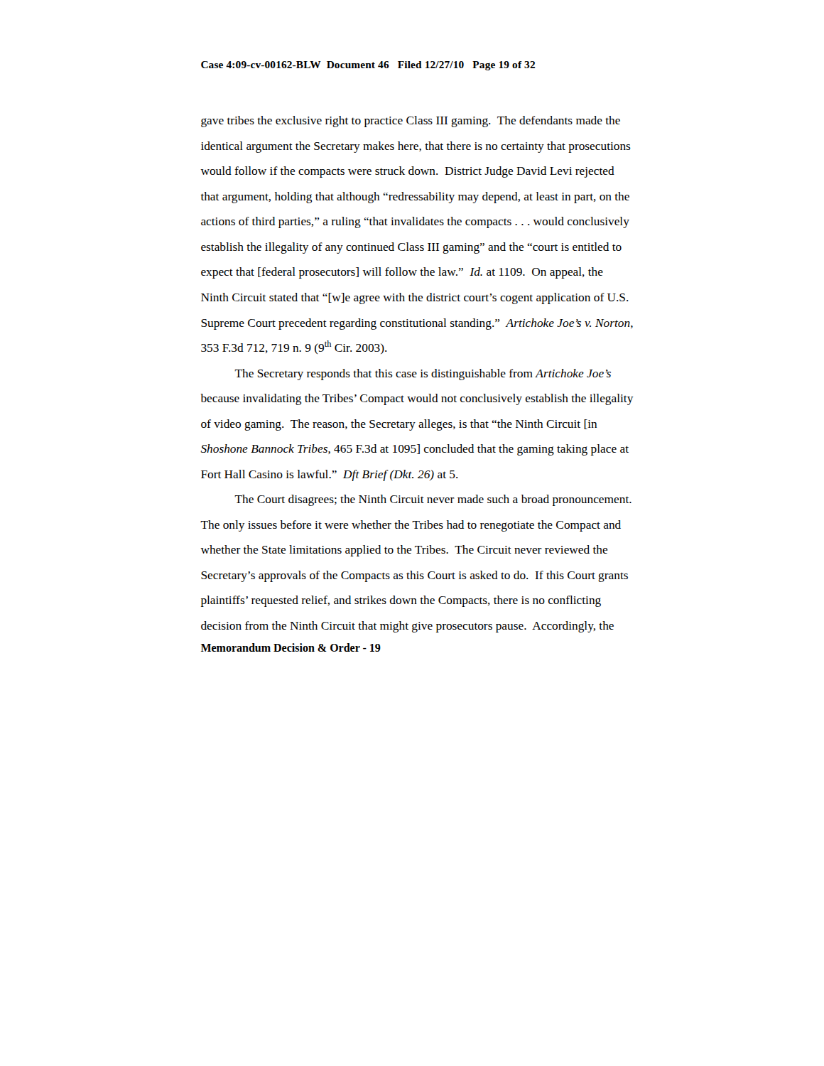Case 4:09-cv-00162-BLW Document 46 Filed 12/27/10 Page 19 of 32
gave tribes the exclusive right to practice Class III gaming. The defendants made the identical argument the Secretary makes here, that there is no certainty that prosecutions would follow if the compacts were struck down. District Judge David Levi rejected that argument, holding that although “redressability may depend, at least in part, on the actions of third parties,” a ruling “that invalidates the compacts . . . would conclusively establish the illegality of any continued Class III gaming” and the “court is entitled to expect that [federal prosecutors] will follow the law.” Id. at 1109. On appeal, the Ninth Circuit stated that “[w]e agree with the district court’s cogent application of U.S. Supreme Court precedent regarding constitutional standing.” Artichoke Joe’s v. Norton, 353 F.3d 712, 719 n. 9 (9th Cir. 2003).
The Secretary responds that this case is distinguishable from Artichoke Joe’s because invalidating the Tribes’ Compact would not conclusively establish the illegality of video gaming. The reason, the Secretary alleges, is that “the Ninth Circuit [in Shoshone Bannock Tribes, 465 F.3d at 1095] concluded that the gaming taking place at Fort Hall Casino is lawful.” Dft Brief (Dkt. 26) at 5.
The Court disagrees; the Ninth Circuit never made such a broad pronouncement. The only issues before it were whether the Tribes had to renegotiate the Compact and whether the State limitations applied to the Tribes. The Circuit never reviewed the Secretary’s approvals of the Compacts as this Court is asked to do. If this Court grants plaintiffs’ requested relief, and strikes down the Compacts, there is no conflicting decision from the Ninth Circuit that might give prosecutors pause. Accordingly, the
Memorandum Decision & Order - 19